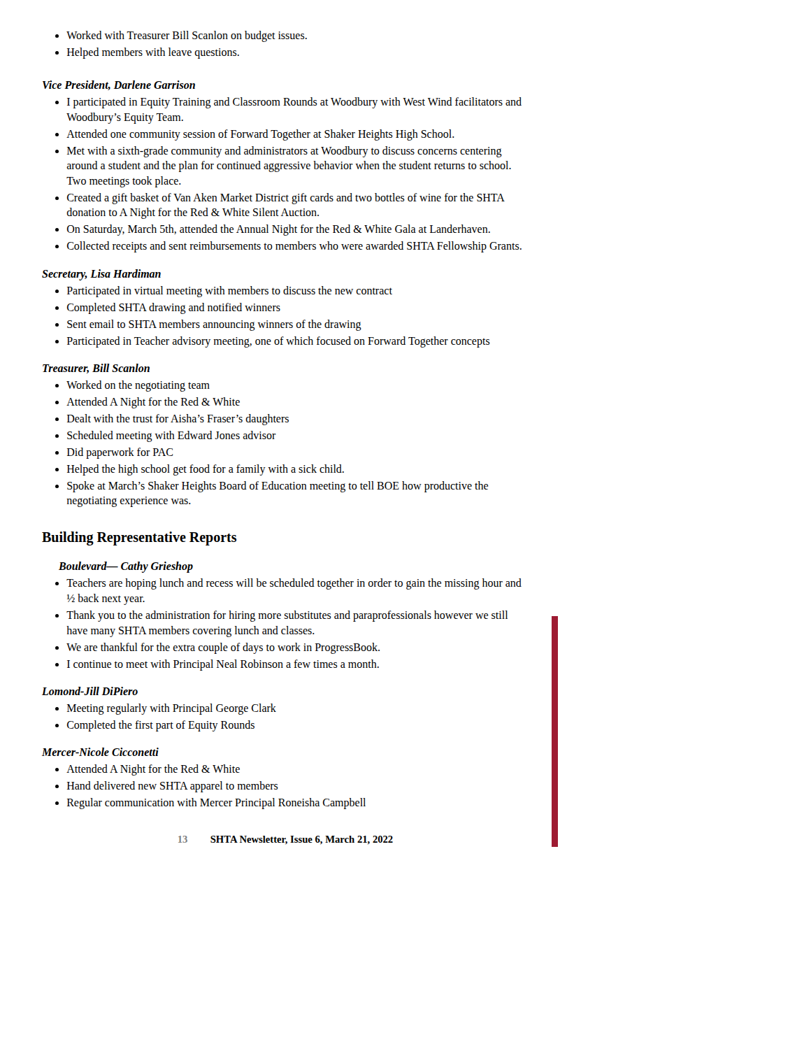Worked with Treasurer Bill Scanlon on budget issues.
Helped members with leave questions.
Vice President, Darlene Garrison
I participated in Equity Training and Classroom Rounds at Woodbury with West Wind facilitators and Woodbury’s Equity Team.
Attended one community session of Forward Together at Shaker Heights High School.
Met with a sixth-grade community and administrators at Woodbury to discuss concerns centering around a student and the plan for continued aggressive behavior when the student returns to school. Two meetings took place.
Created a gift basket of Van Aken Market District gift cards and two bottles of wine for the SHTA donation to A Night for the Red & White Silent Auction.
On Saturday, March 5th, attended the Annual Night for the Red & White Gala at Landerhaven.
Collected receipts and sent reimbursements to members who were awarded SHTA Fellowship Grants.
Secretary, Lisa Hardiman
Participated in virtual meeting with members to discuss the new contract
Completed SHTA drawing and notified winners
Sent email to SHTA members announcing winners of the drawing
Participated in Teacher advisory meeting, one of which focused on Forward Together concepts
Treasurer, Bill Scanlon
Worked on the negotiating team
Attended A Night for the Red & White
Dealt with the trust for Aisha’s Fraser’s daughters
Scheduled meeting with Edward Jones advisor
Did paperwork for PAC
Helped the high school get food for a family with a sick child.
Spoke at March’s Shaker Heights Board of Education meeting to tell BOE how productive the negotiating experience was.
Building Representative Reports
Boulevard— Cathy Grieshop
Teachers are hoping lunch and recess will be scheduled together in order to gain the missing hour and ½ back next year.
Thank you to the administration for hiring more substitutes and paraprofessionals however we still have many SHTA members covering lunch and classes.
We are thankful for the extra couple of days to work in ProgressBook.
I continue to meet with Principal Neal Robinson a few times a month.
Lomond-Jill DiPiero
Meeting regularly with Principal George Clark
Completed the first part of Equity Rounds
Mercer-Nicole Cicconetti
Attended A Night for the Red & White
Hand delivered new SHTA apparel to members
Regular communication with Mercer Principal Roneisha Campbell
13 SHTA Newsletter, Issue 6, March 21, 2022